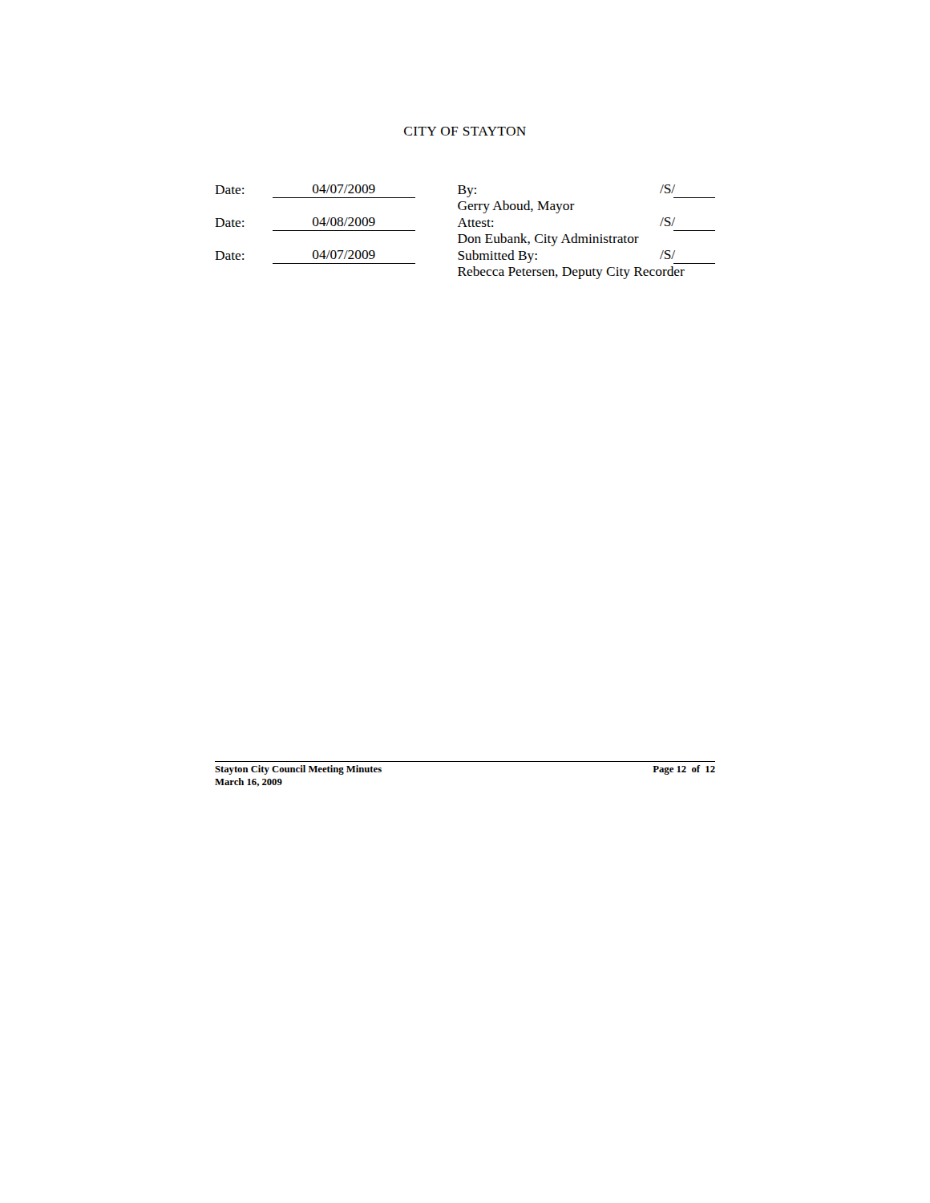CITY OF STAYTON
| Date: | 04/07/2009 | | By: | /S/ |
| | Gerry Aboud, Mayor |
| Date: | 04/08/2009 | | Attest: | /S/ |
| | Don Eubank, City Administrator |
| Date: | 04/07/2009 | | Submitted By: | /S/ |
| | Rebecca Petersen, Deputy City Recorder |
Stayton City Council Meeting Minutes
March 16, 2009
Page 12 of 12